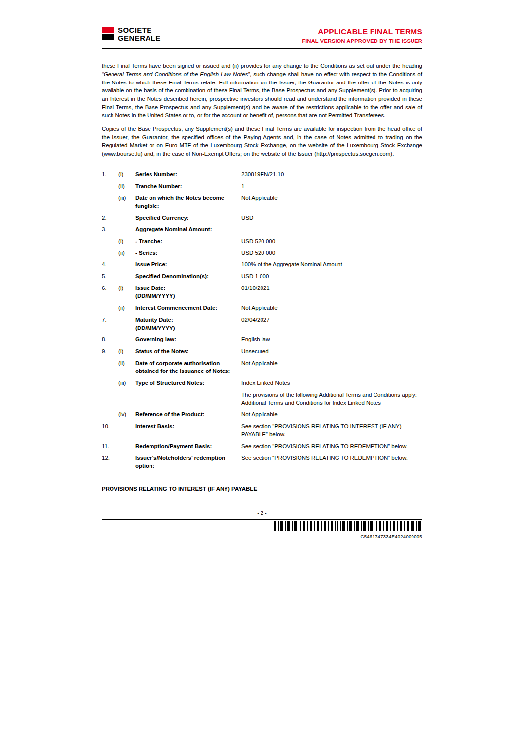SOCIETE
GENERALE
APPLICABLE FINAL TERMS
FINAL VERSION APPROVED BY THE ISSUER
these Final Terms have been signed or issued and (ii) provides for any change to the Conditions as set out under the heading “General Terms and Conditions of the English Law Notes”, such change shall have no effect with respect to the Conditions of the Notes to which these Final Terms relate. Full information on the Issuer, the Guarantor and the offer of the Notes is only available on the basis of the combination of these Final Terms, the Base Prospectus and any Supplement(s). Prior to acquiring an Interest in the Notes described herein, prospective investors should read and understand the information provided in these Final Terms, the Base Prospectus and any Supplement(s) and be aware of the restrictions applicable to the offer and sale of such Notes in the United States or to, or for the account or benefit of, persons that are not Permitted Transferees.
Copies of the Base Prospectus, any Supplement(s) and these Final Terms are available for inspection from the head office of the Issuer, the Guarantor, the specified offices of the Paying Agents and, in the case of Notes admitted to trading on the Regulated Market or on Euro MTF of the Luxembourg Stock Exchange, on the website of the Luxembourg Stock Exchange (www.bourse.lu) and, in the case of Non-Exempt Offers; on the website of the Issuer (http://prospectus.socgen.com).
| 1. | (i) | Series Number: | 230819EN/21.10 |
| | (ii) | Tranche Number: | 1 |
| | (iii) | Date on which the Notes become fungible: | Not Applicable |
| 2. | | Specified Currency: | USD |
| 3. | | Aggregate Nominal Amount: | |
| | (i) | - Tranche: | USD 520 000 |
| | (ii) | - Series: | USD 520 000 |
| 4. | | Issue Price: | 100% of the Aggregate Nominal Amount |
| 5. | | Specified Denomination(s): | USD 1 000 |
| 6. | (i) | Issue Date: (DD/MM/YYYY) | 01/10/2021 |
| | (ii) | Interest Commencement Date: | Not Applicable |
| 7. | | Maturity Date: (DD/MM/YYYY) | 02/04/2027 |
| 8. | | Governing law: | English law |
| 9. | (i) | Status of the Notes: | Unsecured |
| | (ii) | Date of corporate authorisation obtained for the issuance of Notes: | Not Applicable |
| | (iii) | Type of Structured Notes: | Index Linked Notes |
| | | | The provisions of the following Additional Terms and Conditions apply: Additional Terms and Conditions for Index Linked Notes |
| | (iv) | Reference of the Product: | Not Applicable |
| 10. | | Interest Basis: | See section “PROVISIONS RELATING TO INTEREST (IF ANY) PAYABLE” below. |
| 11. | | Redemption/Payment Basis: | See section “PROVISIONS RELATING TO REDEMPTION” below. |
| 12. | | Issuer’s/Noteholders’ redemption option: | See section “PROVISIONS RELATING TO REDEMPTION” below. |
PROVISIONS RELATING TO INTEREST (IF ANY) PAYABLE
- 2 -
C5461747334E4024009005